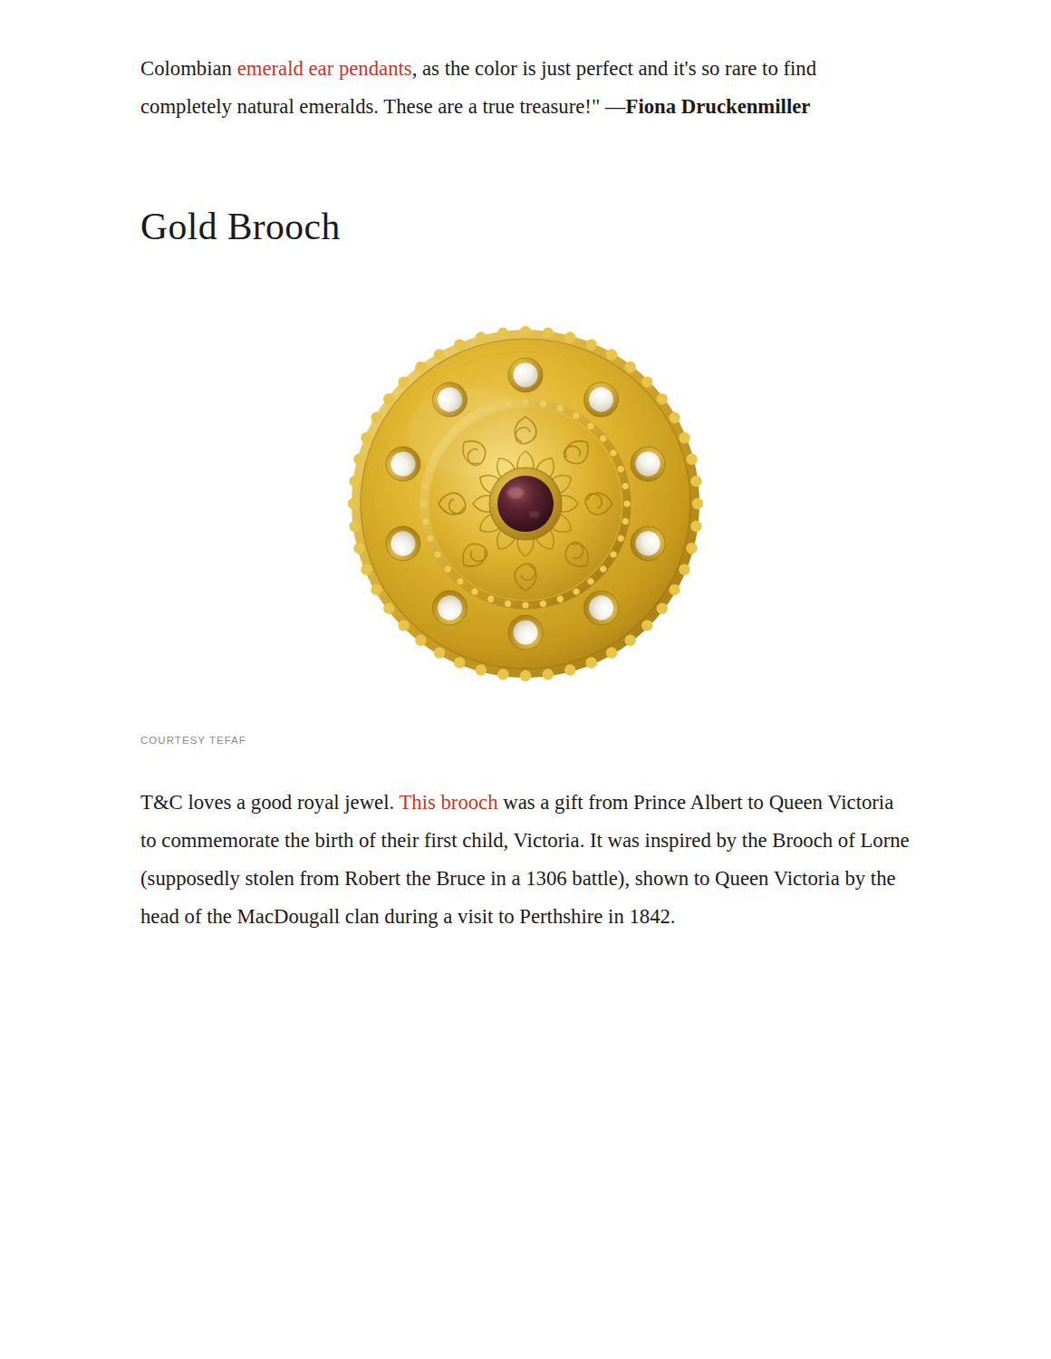Colombian emerald ear pendants, as the color is just perfect and it's so rare to find completely natural emeralds. These are a true treasure!" —Fiona Druckenmiller
Gold Brooch
Courtesy TEFAF
T&C loves a good royal jewel. This brooch was a gift from Prince Albert to Queen Victoria to commemorate the birth of their first child, Victoria. It was inspired by the Brooch of Lorne (supposedly stolen from Robert the Bruce in a 1306 battle), shown to Queen Victoria by the head of the MacDougall clan during a visit to Perthshire in 1842.